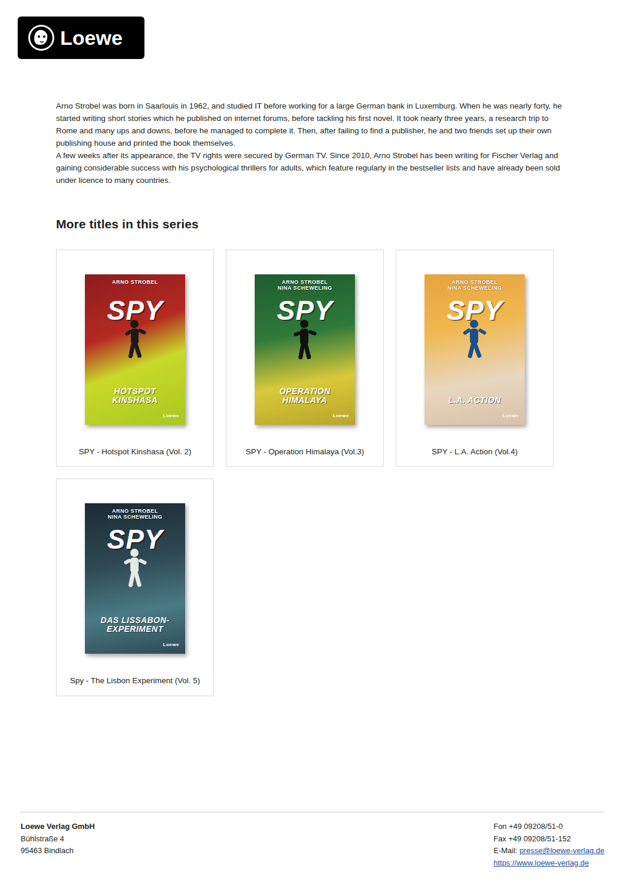Loewe
Arno Strobel was born in Saarlouis in 1962, and studied IT before working for a large German bank in Luxemburg. When he was nearly forty, he started writing short stories which he published on internet forums, before tackling his first novel. It took nearly three years, a research trip to Rome and many ups and downs, before he managed to complete it. Then, after failing to find a publisher, he and two friends set up their own publishing house and printed the book themselves.
A few weeks after its appearance, the TV rights were secured by German TV. Since 2010, Arno Strobel has been writing for Fischer Verlag and gaining considerable success with his psychological thrillers for adults, which feature regularly in the bestseller lists and have already been sold under licence to many countries.
More titles in this series
ARNO STROBEL
SPY
HOTSPOT
KINSHASA
Loewe
SPY - Hotspot Kinshasa (Vol. 2)
ARNO STROBEL
NINA SCHEWELING
SPY
OPERATION
HIMALAYA
Loewe
SPY - Operation Himalaya (Vol.3)
ARNO STROBEL
NINA SCHEWELING
SPY
L.A. ACTION
Loewe
SPY - L.A. Action (Vol.4)
ARNO STROBEL
NINA SCHEWELING
SPY
DAS LISSABON-
EXPERIMENT
Loewe
Spy - The Lisbon Experiment (Vol. 5)
Loewe Verlag GmbH
Bühlstraße 4
95463 Bindlach
Fon +49 09208/51-0
Fax +49 09208/51-152
E-Mail: presse@loewe-verlag.de
https://www.loewe-verlag.de